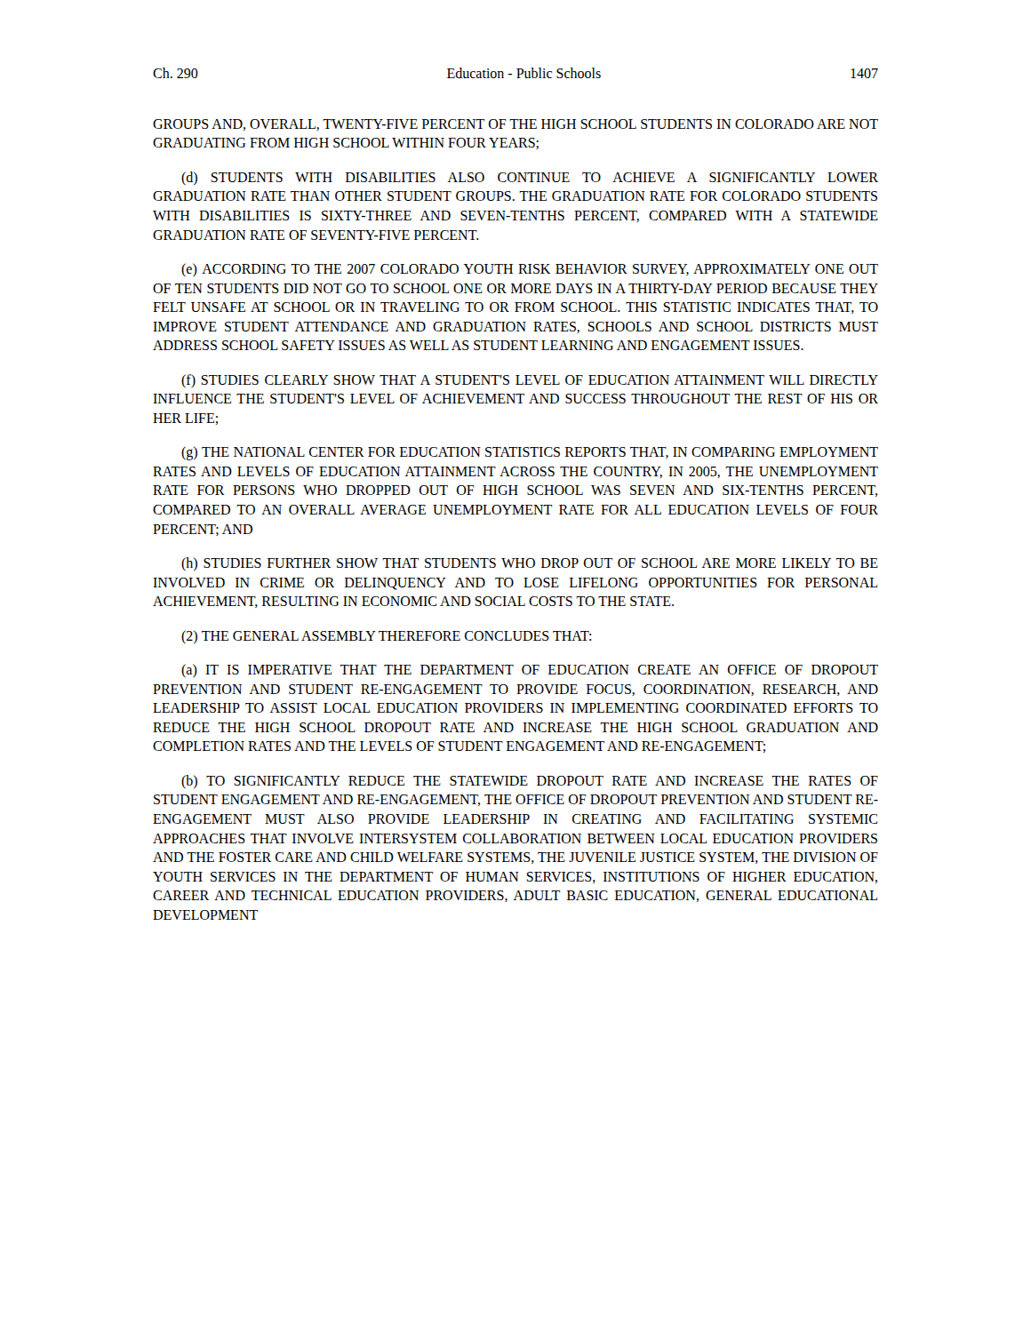Ch. 290 Education - Public Schools 1407
GROUPS AND, OVERALL, TWENTY-FIVE PERCENT OF THE HIGH SCHOOL STUDENTS IN COLORADO ARE NOT GRADUATING FROM HIGH SCHOOL WITHIN FOUR YEARS;
(d) STUDENTS WITH DISABILITIES ALSO CONTINUE TO ACHIEVE A SIGNIFICANTLY LOWER GRADUATION RATE THAN OTHER STUDENT GROUPS. THE GRADUATION RATE FOR COLORADO STUDENTS WITH DISABILITIES IS SIXTY-THREE AND SEVEN-TENTHS PERCENT, COMPARED WITH A STATEWIDE GRADUATION RATE OF SEVENTY-FIVE PERCENT.
(e) ACCORDING TO THE 2007 COLORADO YOUTH RISK BEHAVIOR SURVEY, APPROXIMATELY ONE OUT OF TEN STUDENTS DID NOT GO TO SCHOOL ONE OR MORE DAYS IN A THIRTY-DAY PERIOD BECAUSE THEY FELT UNSAFE AT SCHOOL OR IN TRAVELING TO OR FROM SCHOOL. THIS STATISTIC INDICATES THAT, TO IMPROVE STUDENT ATTENDANCE AND GRADUATION RATES, SCHOOLS AND SCHOOL DISTRICTS MUST ADDRESS SCHOOL SAFETY ISSUES AS WELL AS STUDENT LEARNING AND ENGAGEMENT ISSUES.
(f) STUDIES CLEARLY SHOW THAT A STUDENT'S LEVEL OF EDUCATION ATTAINMENT WILL DIRECTLY INFLUENCE THE STUDENT'S LEVEL OF ACHIEVEMENT AND SUCCESS THROUGHOUT THE REST OF HIS OR HER LIFE;
(g) THE NATIONAL CENTER FOR EDUCATION STATISTICS REPORTS THAT, IN COMPARING EMPLOYMENT RATES AND LEVELS OF EDUCATION ATTAINMENT ACROSS THE COUNTRY, IN 2005, THE UNEMPLOYMENT RATE FOR PERSONS WHO DROPPED OUT OF HIGH SCHOOL WAS SEVEN AND SIX-TENTHS PERCENT, COMPARED TO AN OVERALL AVERAGE UNEMPLOYMENT RATE FOR ALL EDUCATION LEVELS OF FOUR PERCENT; AND
(h) STUDIES FURTHER SHOW THAT STUDENTS WHO DROP OUT OF SCHOOL ARE MORE LIKELY TO BE INVOLVED IN CRIME OR DELINQUENCY AND TO LOSE LIFELONG OPPORTUNITIES FOR PERSONAL ACHIEVEMENT, RESULTING IN ECONOMIC AND SOCIAL COSTS TO THE STATE.
(2) THE GENERAL ASSEMBLY THEREFORE CONCLUDES THAT:
(a) IT IS IMPERATIVE THAT THE DEPARTMENT OF EDUCATION CREATE AN OFFICE OF DROPOUT PREVENTION AND STUDENT RE-ENGAGEMENT TO PROVIDE FOCUS, COORDINATION, RESEARCH, AND LEADERSHIP TO ASSIST LOCAL EDUCATION PROVIDERS IN IMPLEMENTING COORDINATED EFFORTS TO REDUCE THE HIGH SCHOOL DROPOUT RATE AND INCREASE THE HIGH SCHOOL GRADUATION AND COMPLETION RATES AND THE LEVELS OF STUDENT ENGAGEMENT AND RE-ENGAGEMENT;
(b) TO SIGNIFICANTLY REDUCE THE STATEWIDE DROPOUT RATE AND INCREASE THE RATES OF STUDENT ENGAGEMENT AND RE-ENGAGEMENT, THE OFFICE OF DROPOUT PREVENTION AND STUDENT RE-ENGAGEMENT MUST ALSO PROVIDE LEADERSHIP IN CREATING AND FACILITATING SYSTEMIC APPROACHES THAT INVOLVE INTERSYSTEM COLLABORATION BETWEEN LOCAL EDUCATION PROVIDERS AND THE FOSTER CARE AND CHILD WELFARE SYSTEMS, THE JUVENILE JUSTICE SYSTEM, THE DIVISION OF YOUTH SERVICES IN THE DEPARTMENT OF HUMAN SERVICES, INSTITUTIONS OF HIGHER EDUCATION, CAREER AND TECHNICAL EDUCATION PROVIDERS, ADULT BASIC EDUCATION, GENERAL EDUCATIONAL DEVELOPMENT